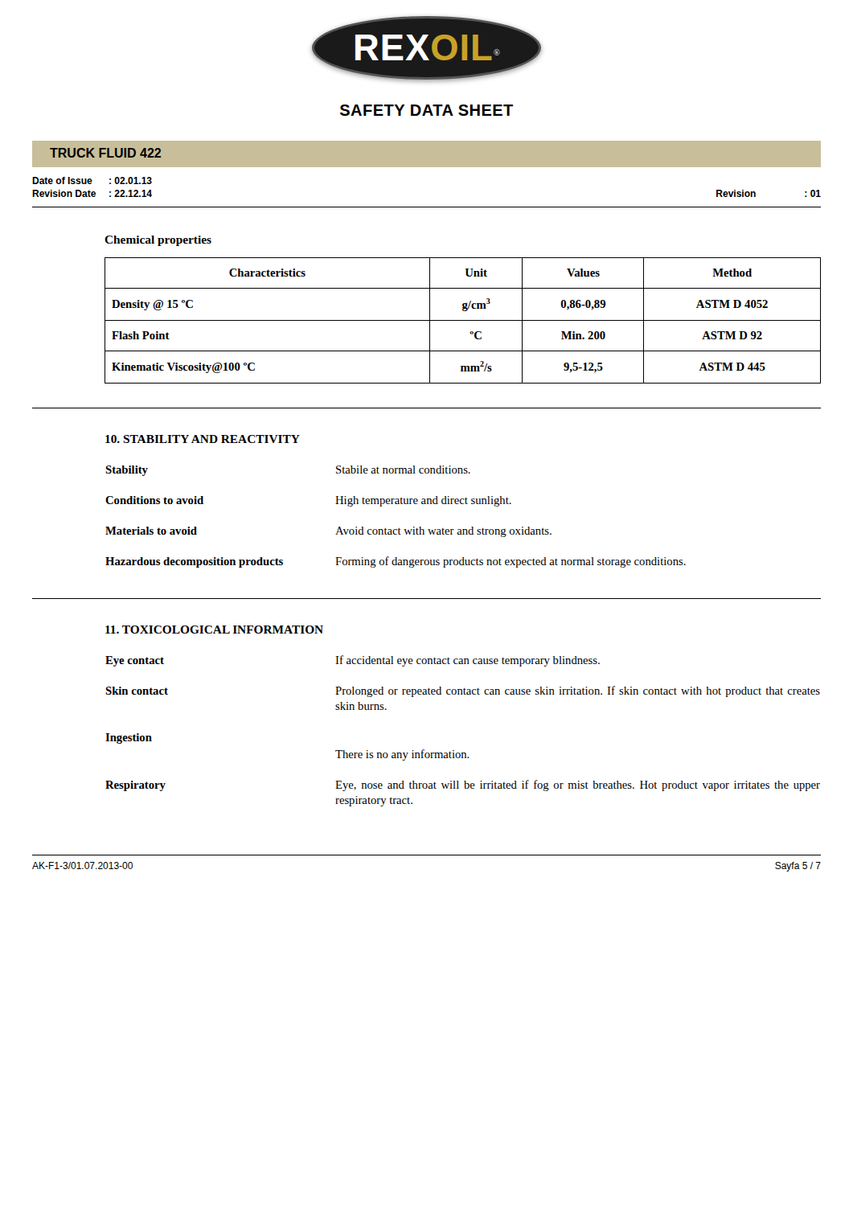REXOIL®
SAFETY DATA SHEET
TRUCK FLUID 422
Date of Issue: 02.01.13
Revision Date: 22.12.14
Revision: 01
Chemical properties
| Characteristics | Unit | Values | Method |
| --- | --- | --- | --- |
| Density @ 15 ºC | g/cm 3 | 0,86-0,89 | ASTM D 4052 |
| Flash Point | ºC | Min. 200 | ASTM D 92 |
| Kinematic Viscosity@100 ºC | mm 2 /s | 9,5-12,5 | ASTM D 445 |
10. STABILITY AND REACTIVITY
| Stability | Stabile at normal conditions. |
| Conditions to avoid | High temperature and direct sunlight. |
| Materials to avoid | Avoid contact with water and strong oxidants. |
| Hazardous decomposition products | Forming of dangerous products not expected at normal storage conditions. |
11. TOXICOLOGICAL INFORMATION
| Eye contact | If accidental eye contact can cause temporary blindness. |
| Skin contact | Prolonged or repeated contact can cause skin irritation. If skin contact with hot product that creates skin burns. |
| Ingestion | There is no any information. |
| Respiratory | Eye, nose and throat will be irritated if fog or mist breathes. Hot product vapor irritates the upper respiratory tract. |
AK-F1-3/01.07.2013-00
Sayfa 5 / 7